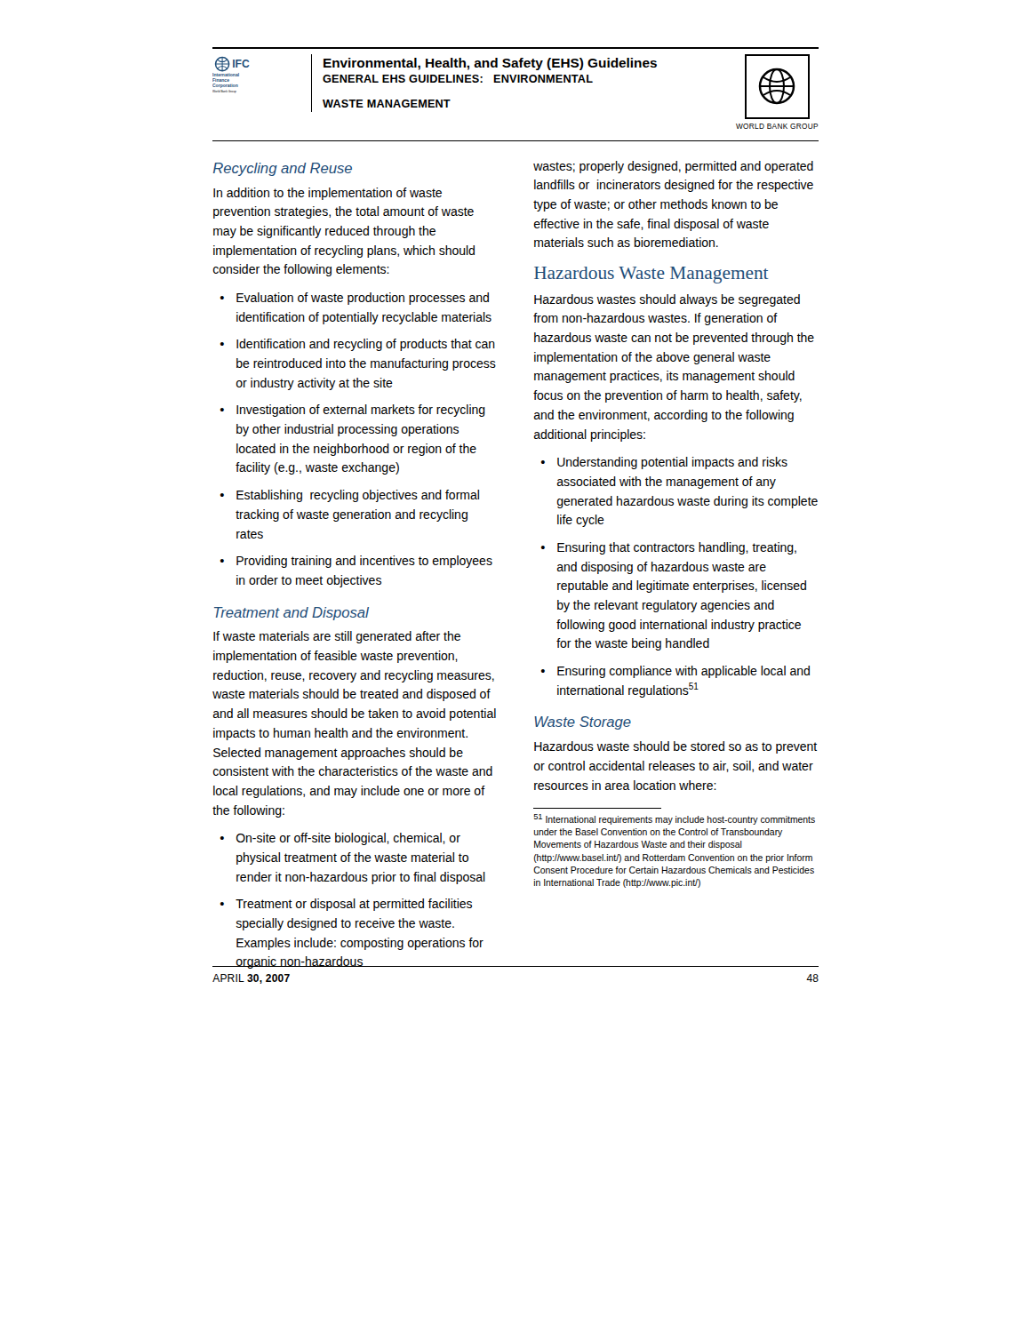IFC International Finance Corporation World Bank Group
Environmental, Health, and Safety (EHS) Guidelines
GENERAL EHS GUIDELINES: ENVIRONMENTAL
WASTE MANAGEMENT
WORLD BANK GROUP
Recycling and Reuse
In addition to the implementation of waste prevention strategies, the total amount of waste may be significantly reduced through the implementation of recycling plans, which should consider the following elements:
Evaluation of waste production processes and identification of potentially recyclable materials
Identification and recycling of products that can be reintroduced into the manufacturing process or industry activity at the site
Investigation of external markets for recycling by other industrial processing operations located in the neighborhood or region of the facility (e.g., waste exchange)
Establishing recycling objectives and formal tracking of waste generation and recycling rates
Providing training and incentives to employees in order to meet objectives
Treatment and Disposal
If waste materials are still generated after the implementation of feasible waste prevention, reduction, reuse, recovery and recycling measures, waste materials should be treated and disposed of and all measures should be taken to avoid potential impacts to human health and the environment. Selected management approaches should be consistent with the characteristics of the waste and local regulations, and may include one or more of the following:
On-site or off-site biological, chemical, or physical treatment of the waste material to render it non-hazardous prior to final disposal
Treatment or disposal at permitted facilities specially designed to receive the waste. Examples include: composting operations for organic non-hazardous
wastes; properly designed, permitted and operated landfills or incinerators designed for the respective type of waste; or other methods known to be effective in the safe, final disposal of waste materials such as bioremediation.
Hazardous Waste Management
Hazardous wastes should always be segregated from non-hazardous wastes. If generation of hazardous waste can not be prevented through the implementation of the above general waste management practices, its management should focus on the prevention of harm to health, safety, and the environment, according to the following additional principles:
Understanding potential impacts and risks associated with the management of any generated hazardous waste during its complete life cycle
Ensuring that contractors handling, treating, and disposing of hazardous waste are reputable and legitimate enterprises, licensed by the relevant regulatory agencies and following good international industry practice for the waste being handled
Ensuring compliance with applicable local and international regulations51
Waste Storage
Hazardous waste should be stored so as to prevent or control accidental releases to air, soil, and water resources in area location where:
51 International requirements may include host-country commitments under the Basel Convention on the Control of Transboundary Movements of Hazardous Waste and their disposal (http://www.basel.int/) and Rotterdam Convention on the prior Inform Consent Procedure for Certain Hazardous Chemicals and Pesticides in International Trade (http://www.pic.int/)
APRIL 30, 2007
48